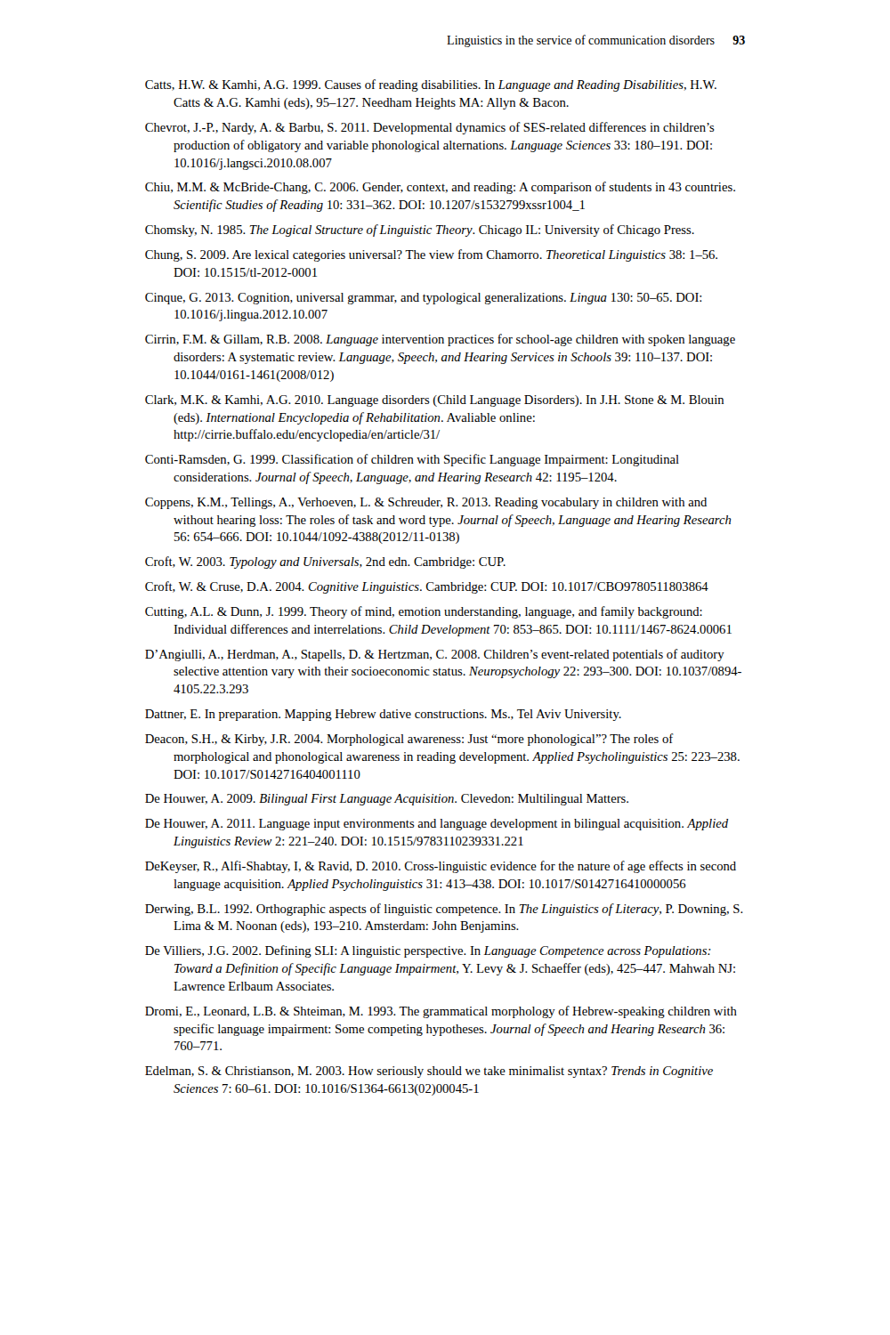Linguistics in the service of communication disorders 93
Catts, H.W. & Kamhi, A.G. 1999. Causes of reading disabilities. In Language and Reading Disabilities, H.W. Catts & A.G. Kamhi (eds), 95–127. Needham Heights MA: Allyn & Bacon.
Chevrot, J.-P., Nardy, A. & Barbu, S. 2011. Developmental dynamics of SES-related differences in children’s production of obligatory and variable phonological alternations. Language Sciences 33: 180–191. DOI: 10.1016/j.langsci.2010.08.007
Chiu, M.M. & McBride-Chang, C. 2006. Gender, context, and reading: A comparison of students in 43 countries. Scientific Studies of Reading 10: 331–362. DOI: 10.1207/s1532799xssr1004_1
Chomsky, N. 1985. The Logical Structure of Linguistic Theory. Chicago IL: University of Chicago Press.
Chung, S. 2009. Are lexical categories universal? The view from Chamorro. Theoretical Linguistics 38: 1–56. DOI: 10.1515/tl-2012-0001
Cinque, G. 2013. Cognition, universal grammar, and typological generalizations. Lingua 130: 50–65. DOI: 10.1016/j.lingua.2012.10.007
Cirrin, F.M. & Gillam, R.B. 2008. Language intervention practices for school-age children with spoken language disorders: A systematic review. Language, Speech, and Hearing Services in Schools 39: 110–137. DOI: 10.1044/0161-1461(2008/012)
Clark, M.K. & Kamhi, A.G. 2010. Language disorders (Child Language Disorders). In J.H. Stone & M. Blouin (eds). International Encyclopedia of Rehabilitation. Avaliable online: http://cirrie.buffalo.edu/encyclopedia/en/article/31/
Conti-Ramsden, G. 1999. Classification of children with Specific Language Impairment: Longitudinal considerations. Journal of Speech, Language, and Hearing Research 42: 1195–1204.
Coppens, K.M., Tellings, A., Verhoeven, L. & Schreuder, R. 2013. Reading vocabulary in children with and without hearing loss: The roles of task and word type. Journal of Speech, Language and Hearing Research 56: 654–666. DOI: 10.1044/1092-4388(2012/11-0138)
Croft, W. 2003. Typology and Universals, 2nd edn. Cambridge: CUP.
Croft, W. & Cruse, D.A. 2004. Cognitive Linguistics. Cambridge: CUP. DOI: 10.1017/CBO9780511803864
Cutting, A.L. & Dunn, J. 1999. Theory of mind, emotion understanding, language, and family background: Individual differences and interrelations. Child Development 70: 853–865. DOI: 10.1111/1467-8624.00061
D’Angiulli, A., Herdman, A., Stapells, D. & Hertzman, C. 2008. Children’s event-related potentials of auditory selective attention vary with their socioeconomic status. Neuropsychology 22: 293–300. DOI: 10.1037/0894-4105.22.3.293
Dattner, E. In preparation. Mapping Hebrew dative constructions. Ms., Tel Aviv University.
Deacon, S.H., & Kirby, J.R. 2004. Morphological awareness: Just “more phonological”? The roles of morphological and phonological awareness in reading development. Applied Psycholinguistics 25: 223–238. DOI: 10.1017/S0142716404001110
De Houwer, A. 2009. Bilingual First Language Acquisition. Clevedon: Multilingual Matters.
De Houwer, A. 2011. Language input environments and language development in bilingual acquisition. Applied Linguistics Review 2: 221–240. DOI: 10.1515/9783110239331.221
DeKeyser, R., Alfi-Shabtay, I, & Ravid, D. 2010. Cross-linguistic evidence for the nature of age effects in second language acquisition. Applied Psycholinguistics 31: 413–438. DOI: 10.1017/S0142716410000056
Derwing, B.L. 1992. Orthographic aspects of linguistic competence. In The Linguistics of Literacy, P. Downing, S. Lima & M. Noonan (eds), 193–210. Amsterdam: John Benjamins.
De Villiers, J.G. 2002. Defining SLI: A linguistic perspective. In Language Competence across Populations: Toward a Definition of Specific Language Impairment, Y. Levy & J. Schaeffer (eds), 425–447. Mahwah NJ: Lawrence Erlbaum Associates.
Dromi, E., Leonard, L.B. & Shteiman, M. 1993. The grammatical morphology of Hebrew-speaking children with specific language impairment: Some competing hypotheses. Journal of Speech and Hearing Research 36: 760–771.
Edelman, S. & Christianson, M. 2003. How seriously should we take minimalist syntax? Trends in Cognitive Sciences 7: 60–61. DOI: 10.1016/S1364-6613(02)00045-1